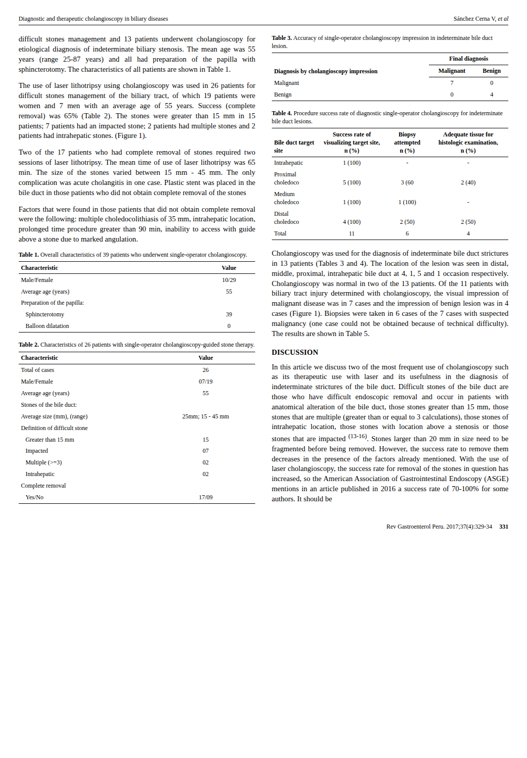Diagnostic and therapeutic cholangioscopy in biliary diseases Sánchez Cerna V, et al
difficult stones management and 13 patients underwent cholangioscopy for etiological diagnosis of indeterminate biliary stenosis. The mean age was 55 years (range 25-87 years) and all had preparation of the papilla with sphincterotomy. The characteristics of all patients are shown in Table 1.
The use of laser lithotripsy using cholangioscopy was used in 26 patients for difficult stones management of the biliary tract, of which 19 patients were women and 7 men with an average age of 55 years. Success (complete removal) was 65% (Table 2). The stones were greater than 15 mm in 15 patients; 7 patients had an impacted stone; 2 patients had multiple stones and 2 patients had intrahepatic stones. (Figure 1).
Two of the 17 patients who had complete removal of stones required two sessions of laser lithotripsy. The mean time of use of laser lithotripsy was 65 min. The size of the stones varied between 15 mm - 45 mm. The only complication was acute cholangitis in one case. Plastic stent was placed in the bile duct in those patients who did not obtain complete removal of the stones
Factors that were found in those patients that did not obtain complete removal were the following: multiple choledocolithiasis of 35 mm, intrahepatic location, prolonged time procedure greater than 90 min, inability to access with guide above a stone due to marked angulation.
Table 1. Overall characteristics of 39 patients who underwent single-operator cholangioscopy.
| Characteristic | Value |
| --- | --- |
| Male/Female | 10/29 |
| Average age (years) | 55 |
| Preparation of the papilla: | |
| Sphincterotomy | 39 |
| Balloon dilatation | 0 |
Table 2. Characteristics of 26 patients with single-operator cholangioscopy-guided stone therapy.
| Characteristic | Value |
| --- | --- |
| Total of cases | 26 |
| Male/Female | 07/19 |
| Average age (years) | 55 |
| Stones of the bile duct: | |
| Average size (mm), (range) | 25mm; 15 - 45 mm |
| Definition of difficult stone | |
| Greater than 15 mm | 15 |
| Impacted | 07 |
| Multiple (>=3) | 02 |
| Intrahepatic | 02 |
| Complete removal | |
| Yes/No | 17/09 |
Table 3. Accuracy of single-operator cholangioscopy impression in indeterminate bile duct lesion.
| Diagnosis by cholangioscopy impression | Final diagnosis |
| --- | --- |
| Malignant | Benign |
| Malignant | 7 | 0 |
| Benign | 0 | 4 |
Table 4. Procedure success rate of diagnostic single-operator cholangioscopy for indeterminate bile duct lesions.
| Bile duct target site | Success rate of visualizing target site, n (%) | Biopsy attempted n (%) | Adequate tissue for histologic examination, n (%) |
| --- | --- | --- | --- |
| Intrahepatic | 1 (100) | - | - |
| Proximal choledoco | 5 (100) | 3 (60 | 2 (40) |
| Medium choledoco | 1 (100) | 1 (100) | - |
| Distal choledoco | 4 (100) | 2 (50) | 2 (50) |
| Total | 11 | 6 | 4 |
Cholangioscopy was used for the diagnosis of indeterminate bile duct strictures in 13 patients (Tables 3 and 4). The location of the lesion was seen in distal, middle, proximal, intrahepatic bile duct at 4, 1, 5 and 1 occasion respectively. Cholangioscopy was normal in two of the 13 patients. Of the 11 patients with biliary tract injury determined with cholangioscopy, the visual impression of malignant disease was in 7 cases and the impression of benign lesion was in 4 cases (Figure 1). Biopsies were taken in 6 cases of the 7 cases with suspected malignancy (one case could not be obtained because of technical difficulty). The results are shown in Table 5.
Discussion
In this article we discuss two of the most frequent use of cholangioscopy such as its therapeutic use with laser and its usefulness in the diagnosis of indeterminate strictures of the bile duct. Difficult stones of the bile duct are those who have difficult endoscopic removal and occur in patients with anatomical alteration of the bile duct, those stones greater than 15 mm, those stones that are multiple (greater than or equal to 3 calculations), those stones of intrahepatic location, those stones with location above a stenosis or those stones that are impacted (13-16). Stones larger than 20 mm in size need to be fragmented before being removed. However, the success rate to remove them decreases in the presence of the factors already mentioned. With the use of laser cholangioscopy, the success rate for removal of the stones in question has increased, so the American Association of Gastrointestinal Endoscopy (ASGE) mentions in an article published in 2016 a success rate of 70-100% for some authors. It should be
Rev Gastroenterol Peru. 2017;37(4):329-34 331